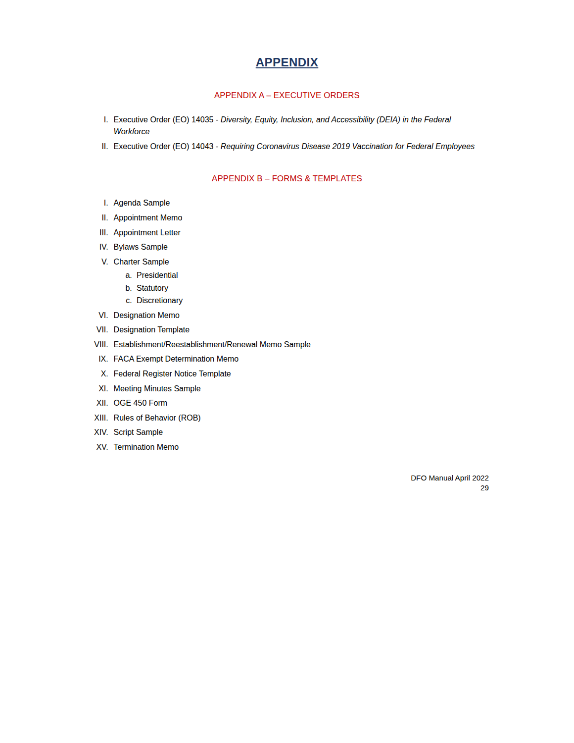APPENDIX
APPENDIX A – EXECUTIVE ORDERS
Executive Order (EO) 14035 - Diversity, Equity, Inclusion, and Accessibility (DEIA) in the Federal Workforce
Executive Order (EO) 14043 - Requiring Coronavirus Disease 2019 Vaccination for Federal Employees
APPENDIX B – FORMS & TEMPLATES
Agenda Sample
Appointment Memo
Appointment Letter
Bylaws Sample
Charter Sample
Presidential
Statutory
Discretionary
Designation Memo
Designation Template
Establishment/Reestablishment/Renewal Memo Sample
FACA Exempt Determination Memo
Federal Register Notice Template
Meeting Minutes Sample
OGE 450 Form
Rules of Behavior (ROB)
Script Sample
Termination Memo
DFO Manual April 2022 29